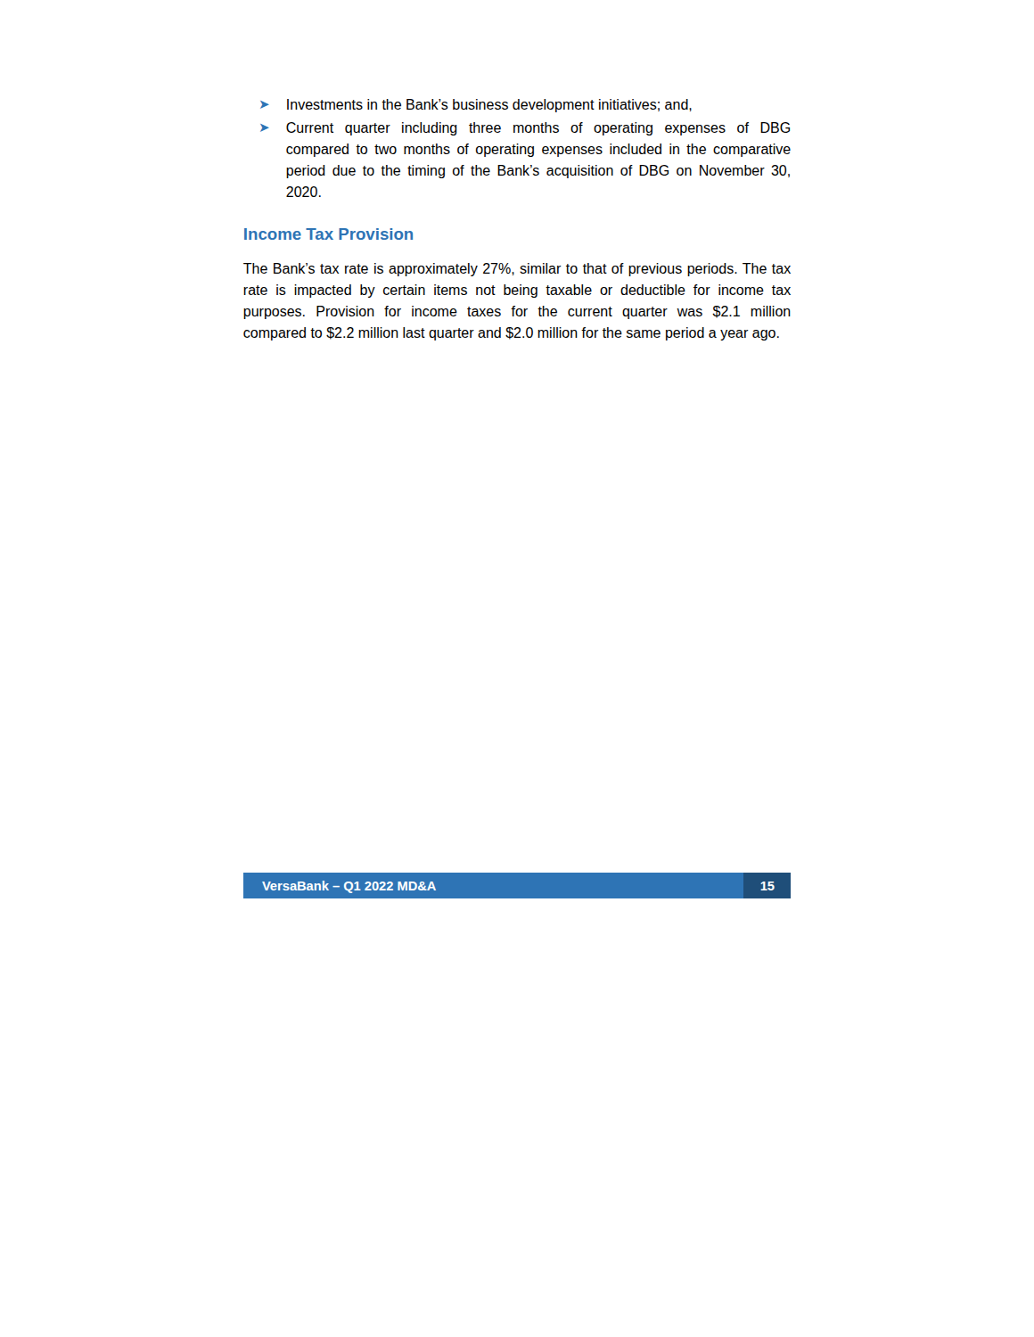Investments in the Bank’s business development initiatives; and,
Current quarter including three months of operating expenses of DBG compared to two months of operating expenses included in the comparative period due to the timing of the Bank’s acquisition of DBG on November 30, 2020.
Income Tax Provision
The Bank’s tax rate is approximately 27%, similar to that of previous periods. The tax rate is impacted by certain items not being taxable or deductible for income tax purposes. Provision for income taxes for the current quarter was $2.1 million compared to $2.2 million last quarter and $2.0 million for the same period a year ago.
VersaBank – Q1 2022 MD&A
15